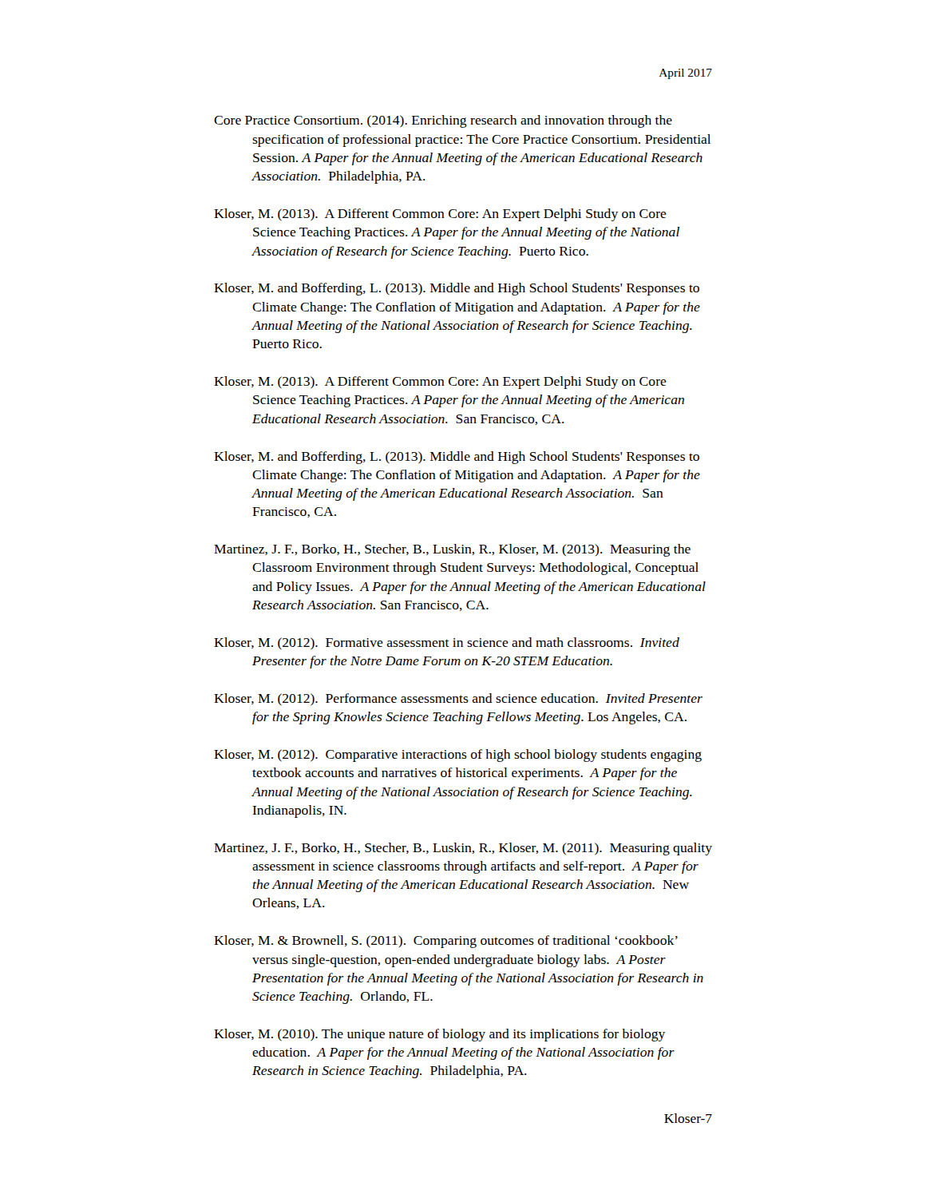April 2017
Core Practice Consortium. (2014). Enriching research and innovation through the specification of professional practice: The Core Practice Consortium. Presidential Session. A Paper for the Annual Meeting of the American Educational Research Association. Philadelphia, PA.
Kloser, M. (2013). A Different Common Core: An Expert Delphi Study on Core Science Teaching Practices. A Paper for the Annual Meeting of the National Association of Research for Science Teaching. Puerto Rico.
Kloser, M. and Bofferding, L. (2013). Middle and High School Students' Responses to Climate Change: The Conflation of Mitigation and Adaptation. A Paper for the Annual Meeting of the National Association of Research for Science Teaching. Puerto Rico.
Kloser, M. (2013). A Different Common Core: An Expert Delphi Study on Core Science Teaching Practices. A Paper for the Annual Meeting of the American Educational Research Association. San Francisco, CA.
Kloser, M. and Bofferding, L. (2013). Middle and High School Students' Responses to Climate Change: The Conflation of Mitigation and Adaptation. A Paper for the Annual Meeting of the American Educational Research Association. San Francisco, CA.
Martinez, J. F., Borko, H., Stecher, B., Luskin, R., Kloser, M. (2013). Measuring the Classroom Environment through Student Surveys: Methodological, Conceptual and Policy Issues. A Paper for the Annual Meeting of the American Educational Research Association. San Francisco, CA.
Kloser, M. (2012). Formative assessment in science and math classrooms. Invited Presenter for the Notre Dame Forum on K-20 STEM Education.
Kloser, M. (2012). Performance assessments and science education. Invited Presenter for the Spring Knowles Science Teaching Fellows Meeting. Los Angeles, CA.
Kloser, M. (2012). Comparative interactions of high school biology students engaging textbook accounts and narratives of historical experiments. A Paper for the Annual Meeting of the National Association of Research for Science Teaching. Indianapolis, IN.
Martinez, J. F., Borko, H., Stecher, B., Luskin, R., Kloser, M. (2011). Measuring quality assessment in science classrooms through artifacts and self-report. A Paper for the Annual Meeting of the American Educational Research Association. New Orleans, LA.
Kloser, M. & Brownell, S. (2011). Comparing outcomes of traditional ‘cookbook’ versus single-question, open-ended undergraduate biology labs. A Poster Presentation for the Annual Meeting of the National Association for Research in Science Teaching. Orlando, FL.
Kloser, M. (2010). The unique nature of biology and its implications for biology education. A Paper for the Annual Meeting of the National Association for Research in Science Teaching. Philadelphia, PA.
Kloser-7